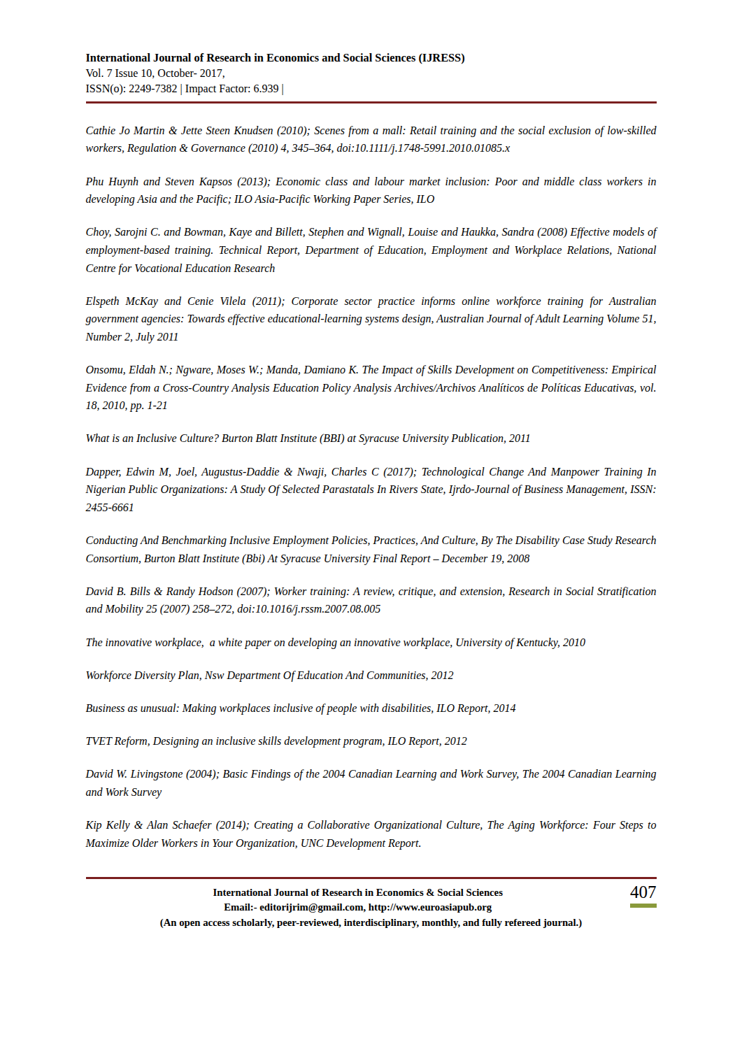International Journal of Research in Economics and Social Sciences (IJRESS)
Vol. 7 Issue 10, October- 2017,
ISSN(o): 2249-7382 | Impact Factor: 6.939 |
Cathie Jo Martin & Jette Steen Knudsen (2010); Scenes from a mall: Retail training and the social exclusion of low-skilled workers, Regulation & Governance (2010) 4, 345–364, doi:10.1111/j.1748-5991.2010.01085.x
Phu Huynh and Steven Kapsos (2013); Economic class and labour market inclusion: Poor and middle class workers in developing Asia and the Pacific; ILO Asia-Pacific Working Paper Series, ILO
Choy, Sarojni C. and Bowman, Kaye and Billett, Stephen and Wignall, Louise and Haukka, Sandra (2008) Effective models of employment-based training. Technical Report, Department of Education, Employment and Workplace Relations, National Centre for Vocational Education Research
Elspeth McKay and Cenie Vilela (2011); Corporate sector practice informs online workforce training for Australian government agencies: Towards effective educational-learning systems design, Australian Journal of Adult Learning Volume 51, Number 2, July 2011
Onsomu, Eldah N.; Ngware, Moses W.; Manda, Damiano K. The Impact of Skills Development on Competitiveness: Empirical Evidence from a Cross-Country Analysis Education Policy Analysis Archives/Archivos Analíticos de Políticas Educativas, vol. 18, 2010, pp. 1-21
What is an Inclusive Culture? Burton Blatt Institute (BBI) at Syracuse University Publication, 2011
Dapper, Edwin M, Joel, Augustus-Daddie & Nwaji, Charles C (2017); Technological Change And Manpower Training In Nigerian Public Organizations: A Study Of Selected Parastatals In Rivers State, Ijrdo-Journal of Business Management, ISSN: 2455-6661
Conducting And Benchmarking Inclusive Employment Policies, Practices, And Culture, By The Disability Case Study Research Consortium, Burton Blatt Institute (Bbi) At Syracuse University Final Report – December 19, 2008
David B. Bills & Randy Hodson (2007); Worker training: A review, critique, and extension, Research in Social Stratification and Mobility 25 (2007) 258–272, doi:10.1016/j.rssm.2007.08.005
The innovative workplace, a white paper on developing an innovative workplace, University of Kentucky, 2010
Workforce Diversity Plan, Nsw Department Of Education And Communities, 2012
Business as unusual: Making workplaces inclusive of people with disabilities, ILO Report, 2014
TVET Reform, Designing an inclusive skills development program, ILO Report, 2012
David W. Livingstone (2004); Basic Findings of the 2004 Canadian Learning and Work Survey, The 2004 Canadian Learning and Work Survey
Kip Kelly & Alan Schaefer (2014); Creating a Collaborative Organizational Culture, The Aging Workforce: Four Steps to Maximize Older Workers in Your Organization, UNC Development Report.
407
International Journal of Research in Economics & Social Sciences
Email:- editorijrim@gmail.com, http://www.euroasiapub.org
(An open access scholarly, peer-reviewed, interdisciplinary, monthly, and fully refereed journal.)